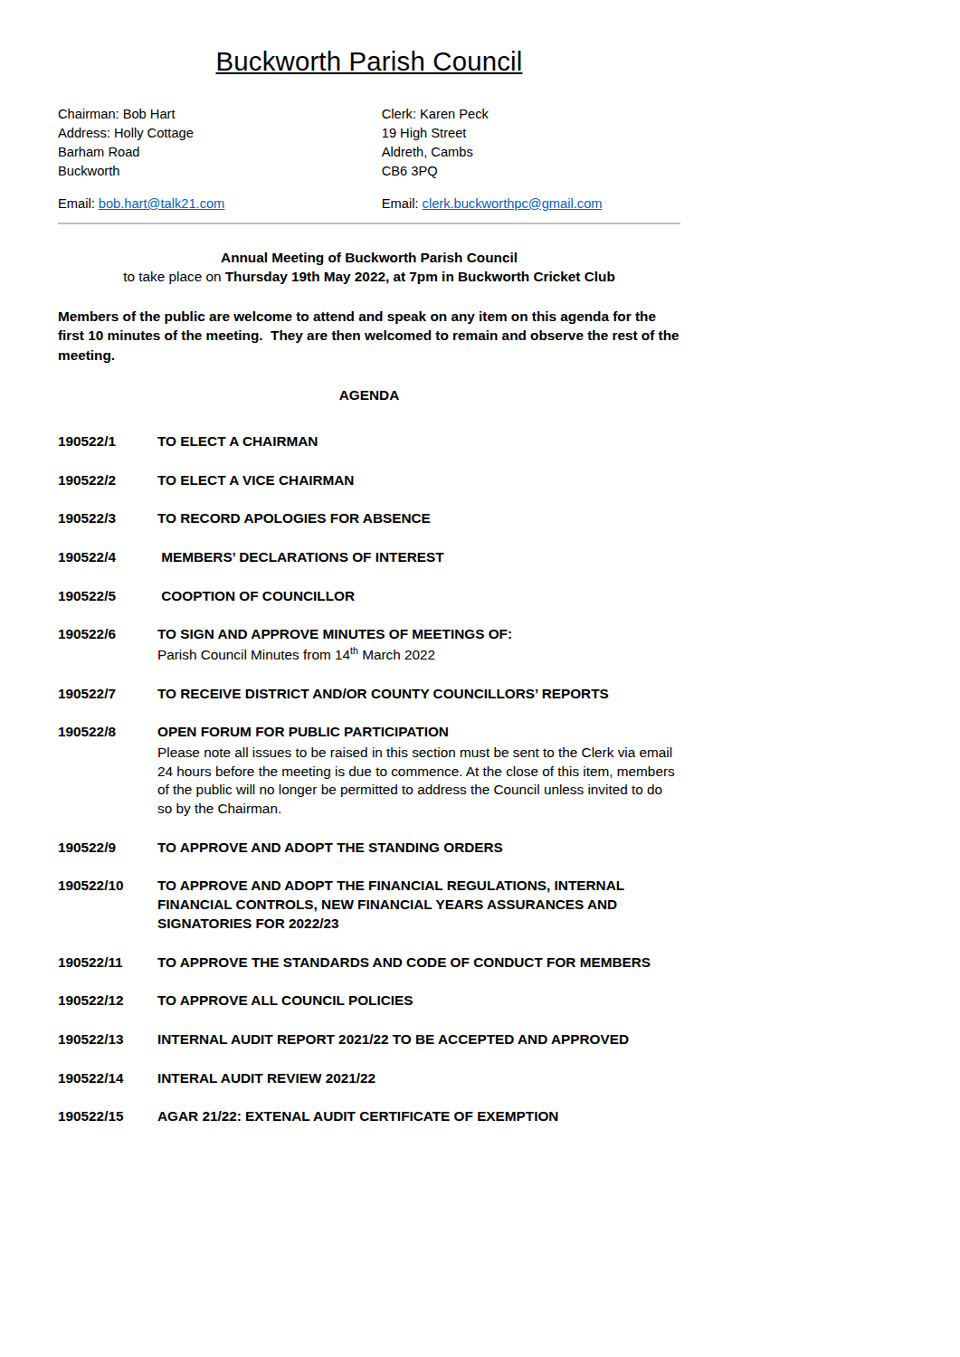Buckworth Parish Council
| Chairman: Bob Hart | Clerk: Karen Peck |
| Address: Holly Cottage | 19 High Street |
| Barham Road | Aldreth, Cambs |
| Buckworth | CB6 3PQ |
| Email: bob.hart@talk21.com | Email: clerk.buckworthpc@gmail.com |
Annual Meeting of Buckworth Parish Council
to take place on Thursday 19th May 2022, at 7pm in Buckworth Cricket Club
Members of the public are welcome to attend and speak on any item on this agenda for the first 10 minutes of the meeting. They are then welcomed to remain and observe the rest of the meeting.
AGENDA
190522/1
TO ELECT A CHAIRMAN
190522/2
TO ELECT A VICE CHAIRMAN
190522/3
TO RECORD APOLOGIES FOR ABSENCE
190522/4
MEMBERS’ DECLARATIONS OF INTEREST
190522/5
COOPTION OF COUNCILLOR
190522/6
TO SIGN AND APPROVE MINUTES OF MEETINGS OF:
Parish Council Minutes from 14th March 2022
190522/7
TO RECEIVE DISTRICT AND/OR COUNTY COUNCILLORS’ REPORTS
190522/8
OPEN FORUM FOR PUBLIC PARTICIPATION
Please note all issues to be raised in this section must be sent to the Clerk via email 24 hours before the meeting is due to commence. At the close of this item, members of the public will no longer be permitted to address the Council unless invited to do so by the Chairman.
190522/9
TO APPROVE AND ADOPT THE STANDING ORDERS
190522/10
TO APPROVE AND ADOPT THE FINANCIAL REGULATIONS, INTERNAL FINANCIAL CONTROLS, NEW FINANCIAL YEARS ASSURANCES AND SIGNATORIES FOR 2022/23
190522/11
TO APPROVE THE STANDARDS AND CODE OF CONDUCT FOR MEMBERS
190522/12
TO APPROVE ALL COUNCIL POLICIES
190522/13
INTERNAL AUDIT REPORT 2021/22 TO BE ACCEPTED AND APPROVED
190522/14
INTERAL AUDIT REVIEW 2021/22
190522/15
AGAR 21/22: EXTENAL AUDIT CERTIFICATE OF EXEMPTION